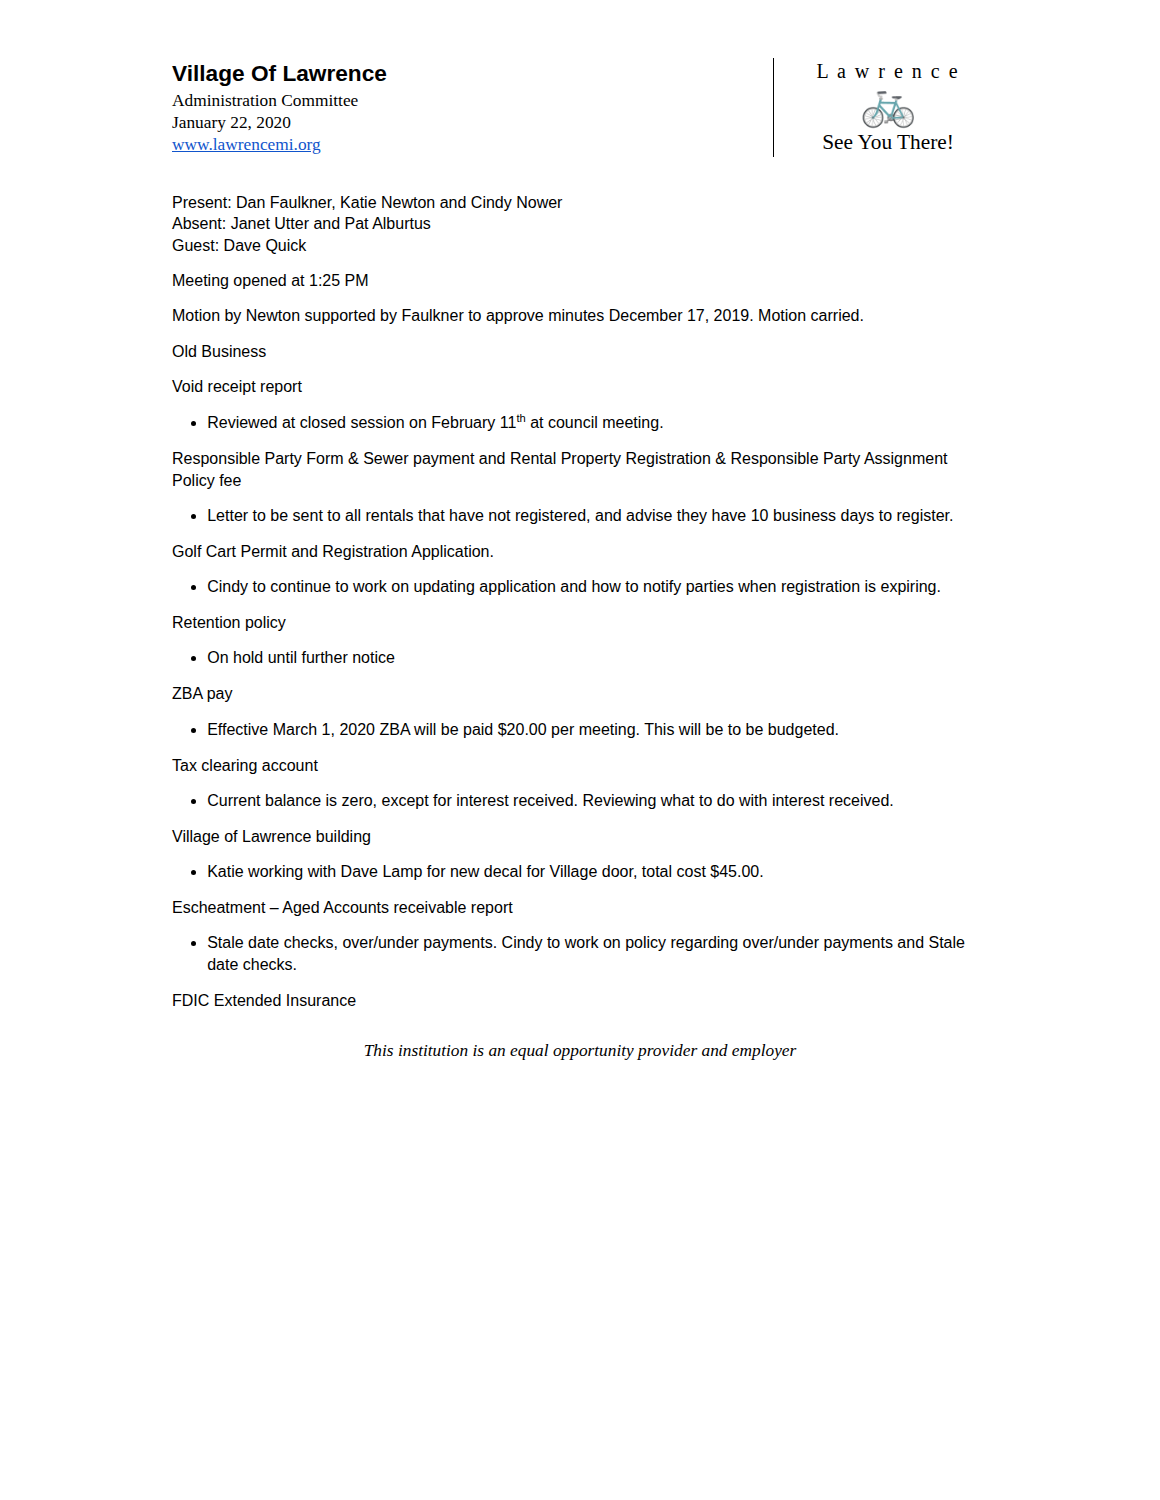Village Of Lawrence
Administration Committee
January 22, 2020
www.lawrencemi.org
L a w r e n c e
🚲
See You There!
Present: Dan Faulkner, Katie Newton and Cindy Nower
Absent: Janet Utter and Pat Alburtus
Guest: Dave Quick
Meeting opened at 1:25 PM
Motion by Newton supported by Faulkner to approve minutes December 17, 2019. Motion carried.
Old Business
Void receipt report
Reviewed at closed session on February 11th at council meeting.
Responsible Party Form & Sewer payment and Rental Property Registration & Responsible Party Assignment Policy fee
Letter to be sent to all rentals that have not registered, and advise they have 10 business days to register.
Golf Cart Permit and Registration Application.
Cindy to continue to work on updating application and how to notify parties when registration is expiring.
Retention policy
On hold until further notice
ZBA pay
Effective March 1, 2020 ZBA will be paid $20.00 per meeting. This will be to be budgeted.
Tax clearing account
Current balance is zero, except for interest received. Reviewing what to do with interest received.
Village of Lawrence building
Katie working with Dave Lamp for new decal for Village door, total cost $45.00.
Escheatment – Aged Accounts receivable report
Stale date checks, over/under payments. Cindy to work on policy regarding over/under payments and Stale date checks.
FDIC Extended Insurance
This institution is an equal opportunity provider and employer